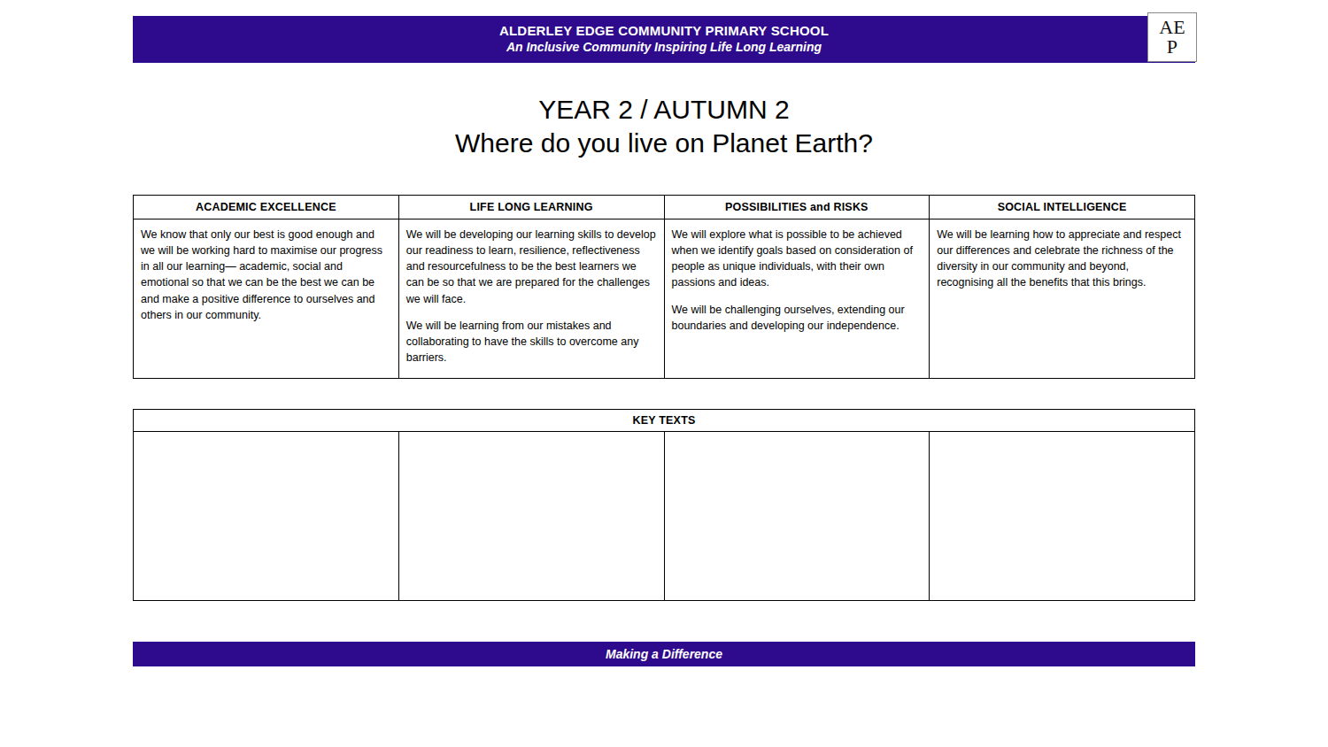ALDERLEY EDGE COMMUNITY PRIMARY SCHOOL
An Inclusive Community Inspiring Life Long Learning
AE
P
YEAR 2 / AUTUMN 2Where do you live on Planet Earth?
| ACADEMIC EXCELLENCE | LIFE LONG LEARNING | POSSIBILITIES and RISKS | SOCIAL INTELLIGENCE |
| --- | --- | --- | --- |
| We know that only our best is good enough and we will be working hard to maximise our progress in all our learning— academic, social and emotional so that we can be the best we can be and make a positive difference to ourselves and others in our community. | We will be developing our learning skills to develop our readiness to learn, resilience, reflectiveness and resourcefulness to be the best learners we can be so that we are prepared for the challenges we will face. We will be learning from our mistakes and collaborating to have the skills to overcome any barriers. | We will explore what is possible to be achieved when we identify goals based on consideration of people as unique individuals, with their own passions and ideas. We will be challenging ourselves, extending our boundaries and developing our independence. | We will be learning how to appreciate and respect our differences and celebrate the richness of the diversity in our community and beyond, recognising all the benefits that this brings. |
| KEY TEXTS |
| --- |
Making a Difference